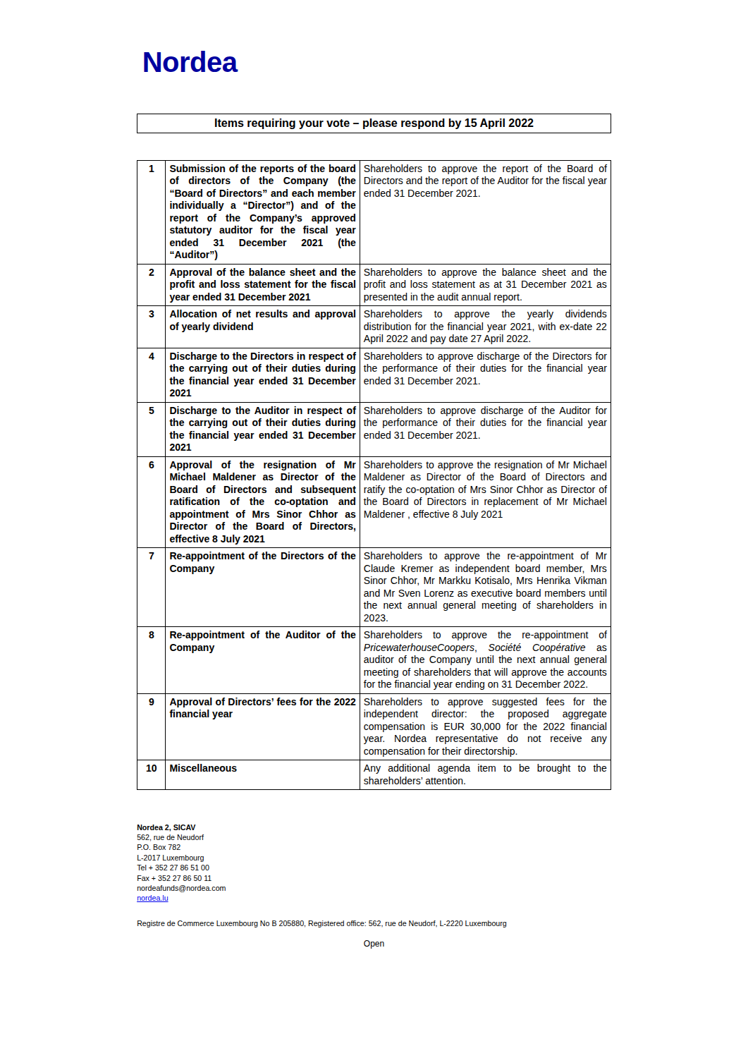Nordea
Items requiring your vote – please respond by 15 April 2022
| 1 | Submission of the reports of the board of directors of the Company (the “Board of Directors” and each member individually a “Director”) and of the report of the Company’s approved statutory auditor for the fiscal year ended 31 December 2021 (the “Auditor”) | Shareholders to approve the report of the Board of Directors and the report of the Auditor for the fiscal year ended 31 December 2021. |
| 2 | Approval of the balance sheet and the profit and loss statement for the fiscal year ended 31 December 2021 | Shareholders to approve the balance sheet and the profit and loss statement as at 31 December 2021 as presented in the audit annual report. |
| 3 | Allocation of net results and approval of yearly dividend | Shareholders to approve the yearly dividends distribution for the financial year 2021, with ex-date 22 April 2022 and pay date 27 April 2022. |
| 4 | Discharge to the Directors in respect of the carrying out of their duties during the financial year ended 31 December 2021 | Shareholders to approve discharge of the Directors for the performance of their duties for the financial year ended 31 December 2021. |
| 5 | Discharge to the Auditor in respect of the carrying out of their duties during the financial year ended 31 December 2021 | Shareholders to approve discharge of the Auditor for the performance of their duties for the financial year ended 31 December 2021. |
| 6 | Approval of the resignation of Mr Michael Maldener as Director of the Board of Directors and subsequent ratification of the co-optation and appointment of Mrs Sinor Chhor as Director of the Board of Directors, effective 8 July 2021 | Shareholders to approve the resignation of Mr Michael Maldener as Director of the Board of Directors and ratify the co-optation of Mrs Sinor Chhor as Director of the Board of Directors in replacement of Mr Michael Maldener , effective 8 July 2021 |
| 7 | Re-appointment of the Directors of the Company | Shareholders to approve the re-appointment of Mr Claude Kremer as independent board member, Mrs Sinor Chhor, Mr Markku Kotisalo, Mrs Henrika Vikman and Mr Sven Lorenz as executive board members until the next annual general meeting of shareholders in 2023. |
| 8 | Re-appointment of the Auditor of the Company | Shareholders to approve the re-appointment of PricewaterhouseCoopers , Société Coopérative as auditor of the Company until the next annual general meeting of shareholders that will approve the accounts for the financial year ending on 31 December 2022. |
| 9 | Approval of Directors’ fees for the 2022 financial year | Shareholders to approve suggested fees for the independent director: the proposed aggregate compensation is EUR 30,000 for the 2022 financial year. Nordea representative do not receive any compensation for their directorship. |
| 10 | Miscellaneous | Any additional agenda item to be brought to the shareholders’ attention. |
Nordea 2, SICAV
562, rue de Neudorf
P.O. Box 782
L-2017 Luxembourg
Tel + 352 27 86 51 00
Fax + 352 27 86 50 11
nordeafunds@nordea.com
nordea.lu
Registre de Commerce Luxembourg No B 205880, Registered office: 562, rue de Neudorf, L-2220 Luxembourg
Open